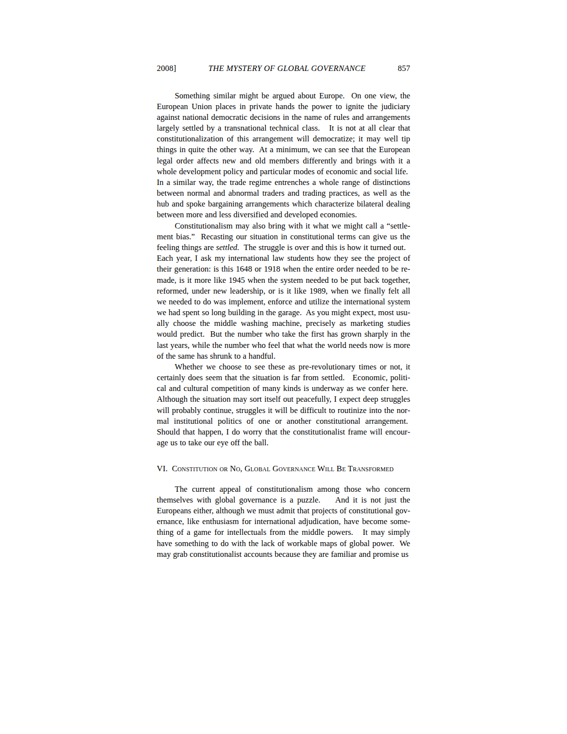2008] THE MYSTERY OF GLOBAL GOVERNANCE 857
Something similar might be argued about Europe. On one view, the European Union places in private hands the power to ignite the judiciary against national democratic decisions in the name of rules and arrangements largely settled by a transnational technical class. It is not at all clear that constitutionalization of this arrangement will democratize; it may well tip things in quite the other way. At a minimum, we can see that the European legal order affects new and old members differently and brings with it a whole development policy and particular modes of economic and social life. In a similar way, the trade regime entrenches a whole range of distinctions between normal and abnormal traders and trading practices, as well as the hub and spoke bargaining arrangements which characterize bilateral dealing between more and less diversified and developed economies.
Constitutionalism may also bring with it what we might call a “settlement bias.” Recasting our situation in constitutional terms can give us the feeling things are settled. The struggle is over and this is how it turned out. Each year, I ask my international law students how they see the project of their generation: is this 1648 or 1918 when the entire order needed to be remade, is it more like 1945 when the system needed to be put back together, reformed, under new leadership, or is it like 1989, when we finally felt all we needed to do was implement, enforce and utilize the international system we had spent so long building in the garage. As you might expect, most usually choose the middle washing machine, precisely as marketing studies would predict. But the number who take the first has grown sharply in the last years, while the number who feel that what the world needs now is more of the same has shrunk to a handful.
Whether we choose to see these as pre-revolutionary times or not, it certainly does seem that the situation is far from settled. Economic, political and cultural competition of many kinds is underway as we confer here. Although the situation may sort itself out peacefully, I expect deep struggles will probably continue, struggles it will be difficult to routinize into the normal institutional politics of one or another constitutional arrangement. Should that happen, I do worry that the constitutionalist frame will encourage us to take our eye off the ball.
VI. Constitution or No, Global Governance Will Be Transformed
The current appeal of constitutionalism among those who concern themselves with global governance is a puzzle. And it is not just the Europeans either, although we must admit that projects of constitutional governance, like enthusiasm for international adjudication, have become something of a game for intellectuals from the middle powers. It may simply have something to do with the lack of workable maps of global power. We may grab constitutionalist accounts because they are familiar and promise us